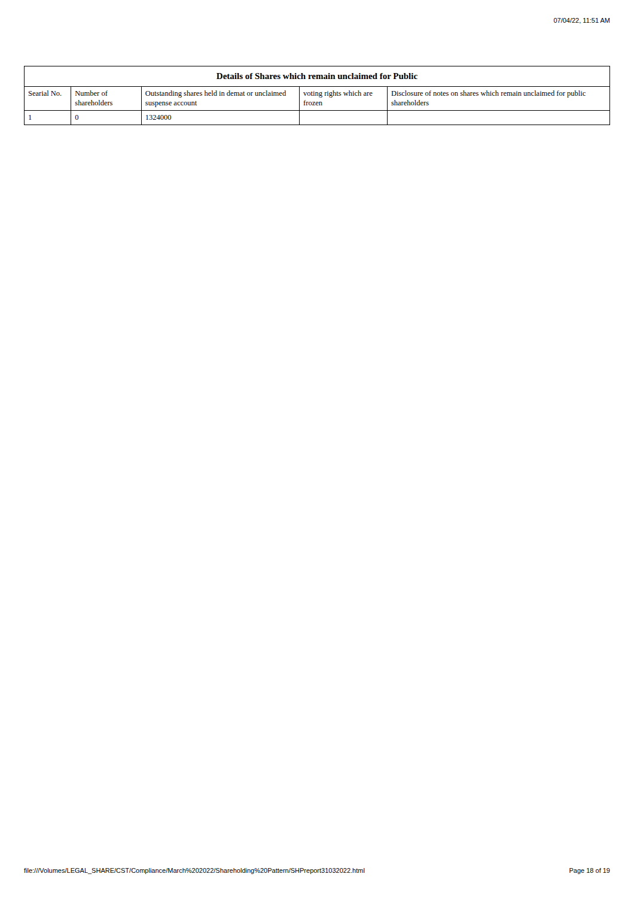07/04/22, 11:51 AM
Details of Shares which remain unclaimed for Public
| Searial No. | Number of shareholders | Outstanding shares held in demat or unclaimed suspense account | voting rights which are frozen | Disclosure of notes on shares which remain unclaimed for public shareholders |
| --- | --- | --- | --- | --- |
| 1 | 0 | 1324000 | | |
file:///Volumes/LEGAL_SHARE/CST/Compliance/March%202022/Shareholding%20Pattern/SHPreport31032022.html Page 18 of 19